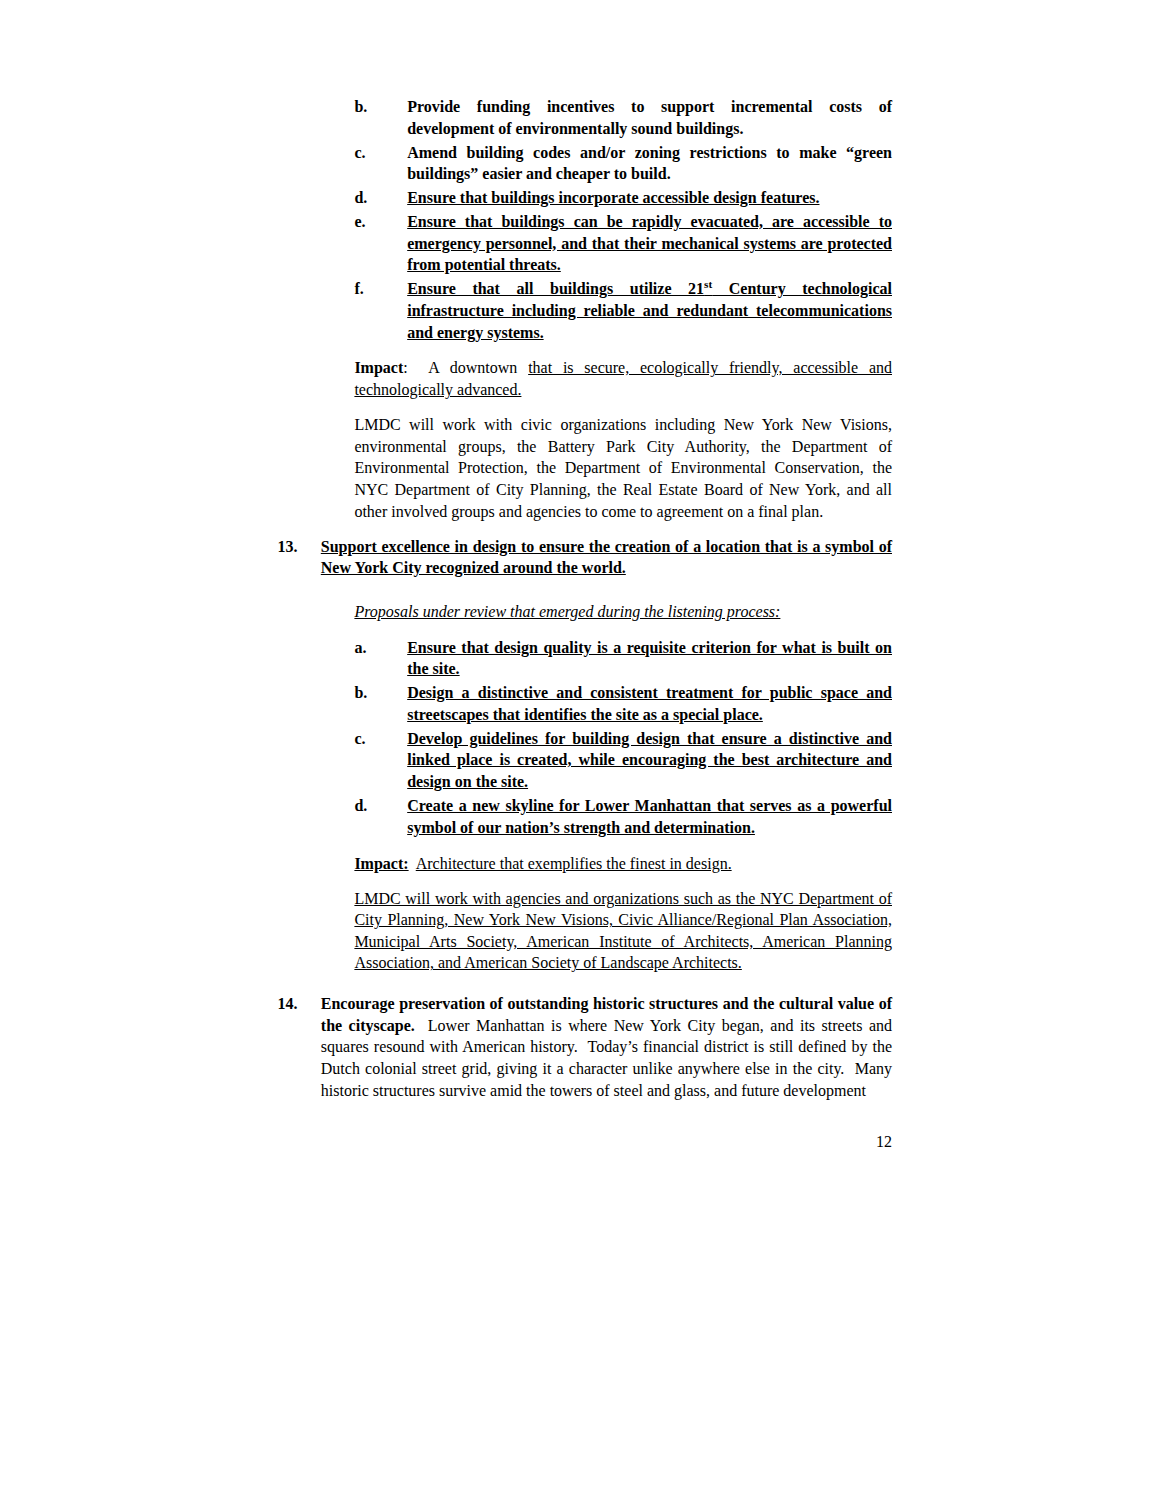b.
Provide funding incentives to support incremental costs of development of environmentally sound buildings.
c.
Amend building codes and/or zoning restrictions to make “green buildings” easier and cheaper to build.
d.
Ensure that buildings incorporate accessible design features.
e.
Ensure that buildings can be rapidly evacuated, are accessible to emergency personnel, and that their mechanical systems are protected from potential threats.
f.
Ensure that all buildings utilize 21st Century technological infrastructure including reliable and redundant telecommunications and energy systems.
Impact: A downtown that is secure, ecologically friendly, accessible and technologically advanced.
LMDC will work with civic organizations including New York New Visions, environmental groups, the Battery Park City Authority, the Department of Environmental Protection, the Department of Environmental Conservation, the NYC Department of City Planning, the Real Estate Board of New York, and all other involved groups and agencies to come to agreement on a final plan.
13.
Support excellence in design to ensure the creation of a location that is a symbol of New York City recognized around the world.
Proposals under review that emerged during the listening process:
a.
Ensure that design quality is a requisite criterion for what is built on the site.
b.
Design a distinctive and consistent treatment for public space and streetscapes that identifies the site as a special place.
c.
Develop guidelines for building design that ensure a distinctive and linked place is created, while encouraging the best architecture and design on the site.
d.
Create a new skyline for Lower Manhattan that serves as a powerful symbol of our nation’s strength and determination.
Impact: Architecture that exemplifies the finest in design.
LMDC will work with agencies and organizations such as the NYC Department of City Planning, New York New Visions, Civic Alliance/Regional Plan Association, Municipal Arts Society, American Institute of Architects, American Planning Association, and American Society of Landscape Architects.
14.
Encourage preservation of outstanding historic structures and the cultural value of the cityscape. Lower Manhattan is where New York City began, and its streets and squares resound with American history. Today’s financial district is still defined by the Dutch colonial street grid, giving it a character unlike anywhere else in the city. Many historic structures survive amid the towers of steel and glass, and future development
12